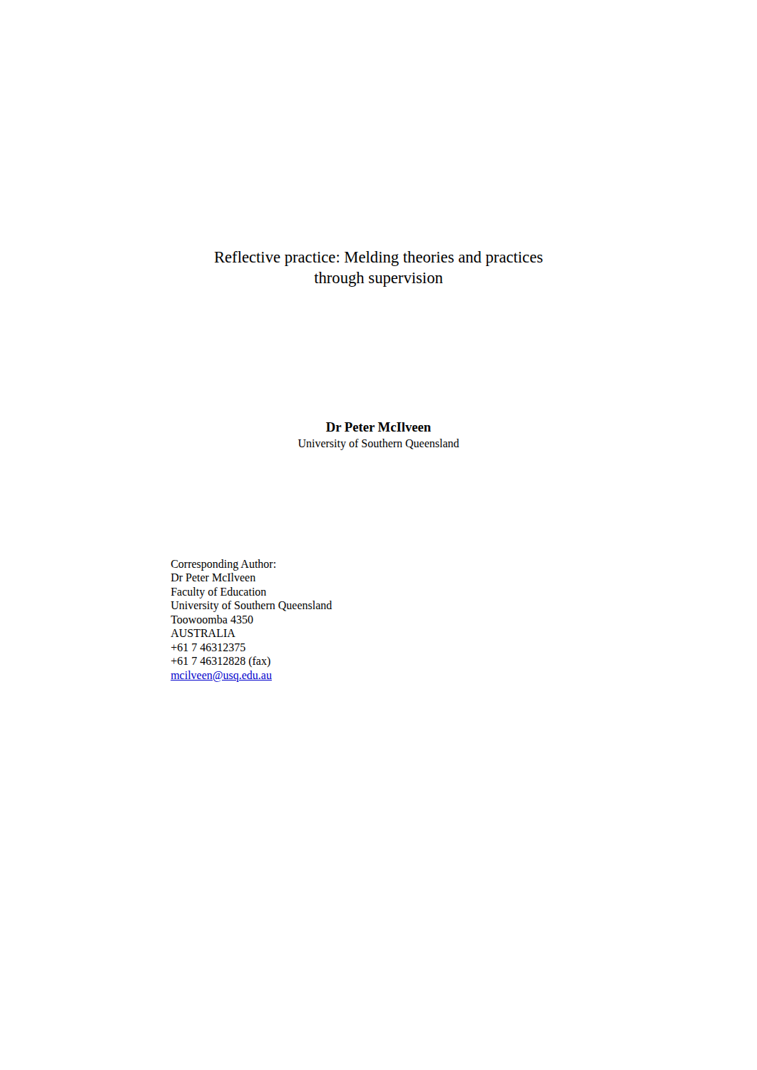Reflective practice: Melding theories and practices
through supervision
Dr Peter McIlveen
University of Southern Queensland
Corresponding Author:
Dr Peter McIlveen
Faculty of Education
University of Southern Queensland
Toowoomba 4350
AUSTRALIA
+61 7 46312375
+61 7 46312828 (fax)
mcilveen@usq.edu.au